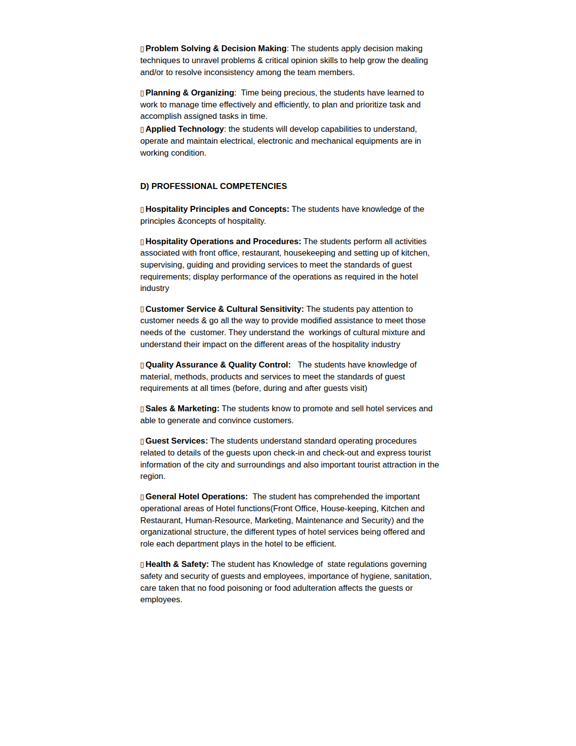▯Problem Solving & Decision Making: The students apply decision making techniques to unravel problems & critical opinion skills to help grow the dealing and/or to resolve inconsistency among the team members.
▯Planning & Organizing: Time being precious, the students have learned to work to manage time effectively and efficiently, to plan and prioritize task and accomplish assigned tasks in time.
▯Applied Technology: the students will develop capabilities to understand, operate and maintain electrical, electronic and mechanical equipments are in working condition.
D) PROFESSIONAL COMPETENCIES
▯Hospitality Principles and Concepts: The students have knowledge of the principles &concepts of hospitality.
▯Hospitality Operations and Procedures: The students perform all activities associated with front office, restaurant, housekeeping and setting up of kitchen, supervising, guiding and providing services to meet the standards of guest requirements; display performance of the operations as required in the hotel industry
▯Customer Service & Cultural Sensitivity: The students pay attention to customer needs & go all the way to provide modified assistance to meet those needs of the customer. They understand the workings of cultural mixture and understand their impact on the different areas of the hospitality industry
▯Quality Assurance & Quality Control: The students have knowledge of material, methods, products and services to meet the standards of guest requirements at all times (before, during and after guests visit)
▯Sales & Marketing: The students know to promote and sell hotel services and able to generate and convince customers.
▯Guest Services: The students understand standard operating procedures related to details of the guests upon check-in and check-out and express tourist information of the city and surroundings and also important tourist attraction in the region.
▯General Hotel Operations: The student has comprehended the important operational areas of Hotel functions(Front Office, House-keeping, Kitchen and Restaurant, Human-Resource, Marketing, Maintenance and Security) and the organizational structure, the different types of hotel services being offered and role each department plays in the hotel to be efficient.
▯Health & Safety: The student has Knowledge of state regulations governing safety and security of guests and employees, importance of hygiene, sanitation, care taken that no food poisoning or food adulteration affects the guests or employees.